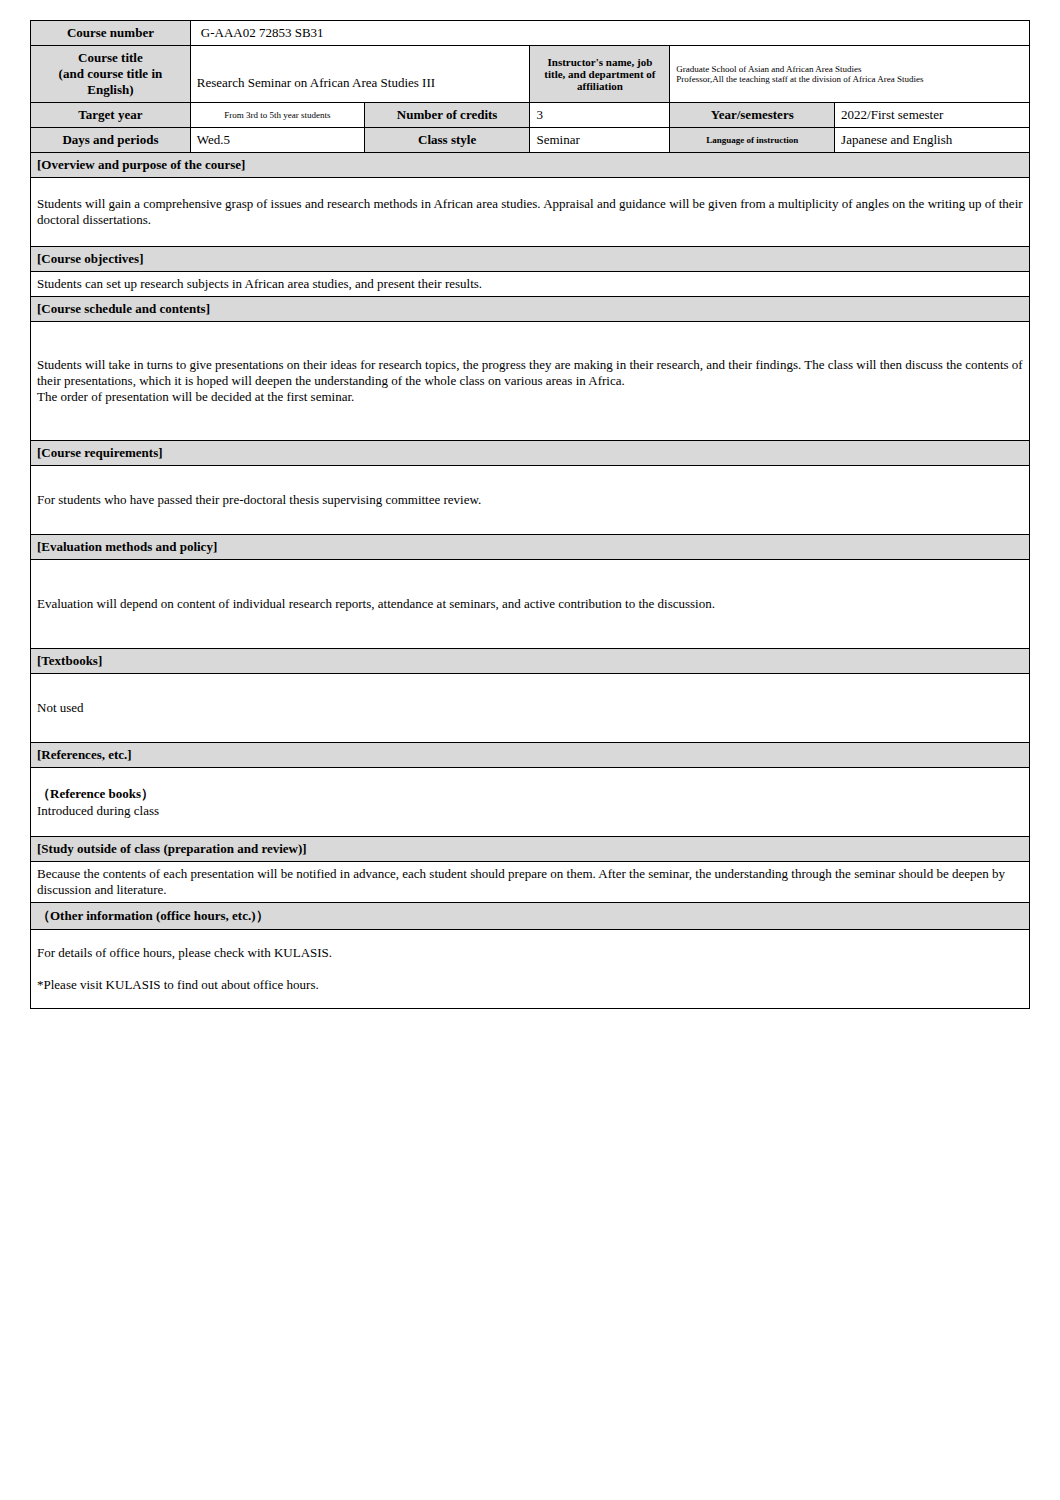| Course number | G-AAA02 72853 SB31 |
| Course title (and course title in English) | Research Seminar on African Area Studies III | Instructor's name, job title, and department of affiliation | Graduate School of Asian and African Area Studies Professor,All the teaching staff at the division of Africa Area Studies |
| Target year | From 3rd to 5th year students | Number of credits | 3 | Year/semesters | 2022/First semester |
| Days and periods | Wed.5 | Class style | Seminar | Language of instruction | Japanese and English |
| [Overview and purpose of the course] |
| Students will gain a comprehensive grasp of issues and research methods in African area studies. Appraisal and guidance will be given from a multiplicity of angles on the writing up of their doctoral dissertations. |
| [Course objectives] |
| Students can set up research subjects in African area studies, and present their results. |
| [Course schedule and contents] |
| Students will take in turns to give presentations on their ideas for research topics, the progress they are making in their research, and their findings. The class will then discuss the contents of their presentations, which it is hoped will deepen the understanding of the whole class on various areas in Africa. The order of presentation will be decided at the first seminar. |
| [Course requirements] |
| For students who have passed their pre-doctoral thesis supervising committee review. |
| [Evaluation methods and policy] |
| Evaluation will depend on content of individual research reports, attendance at seminars, and active contribution to the discussion. |
| [Textbooks] |
| Not used |
| [References, etc.] |
| （Reference books） Introduced during class |
| [Study outside of class (preparation and review)] |
| Because the contents of each presentation will be notified in advance, each student should prepare on them. After the seminar, the understanding through the seminar should be deepen by discussion and literature. |
| （Other information (office hours, etc.)） |
| For details of office hours, please check with KULASIS. *Please visit KULASIS to find out about office hours. |